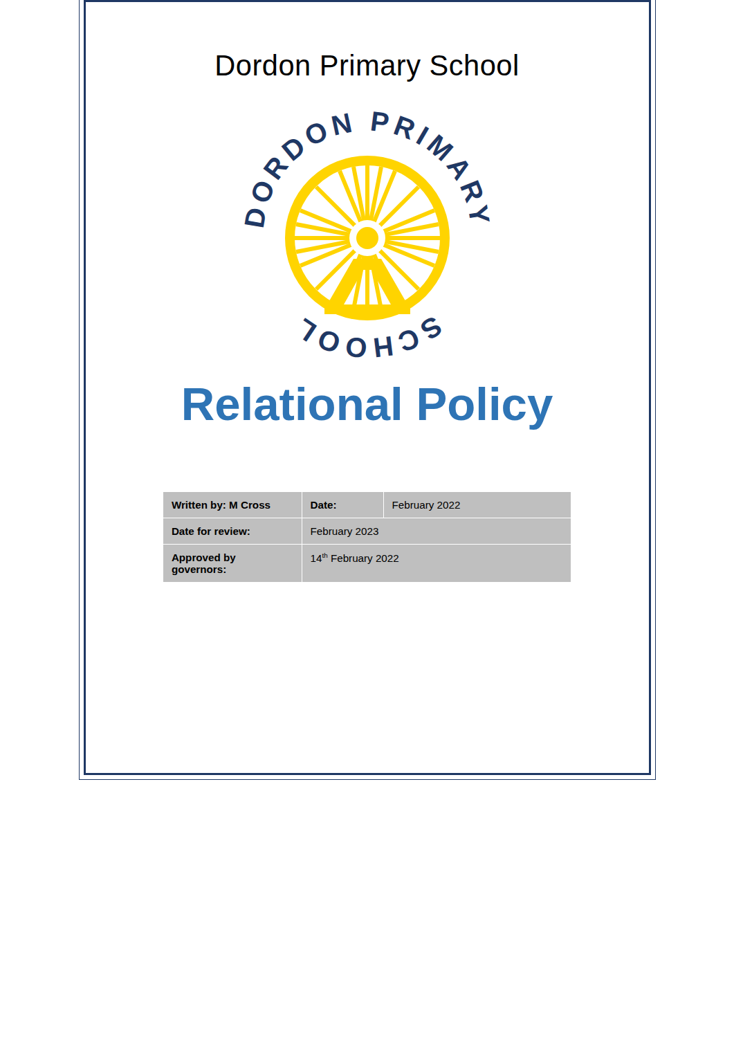Dordon Primary School
DORDON PRIMARY SCHOOL
Relational Policy
| Written by: M Cross | Date: | February 2022 |
| Date for review: | February 2023 |
| Approved by governors: | 14 th February 2022 |